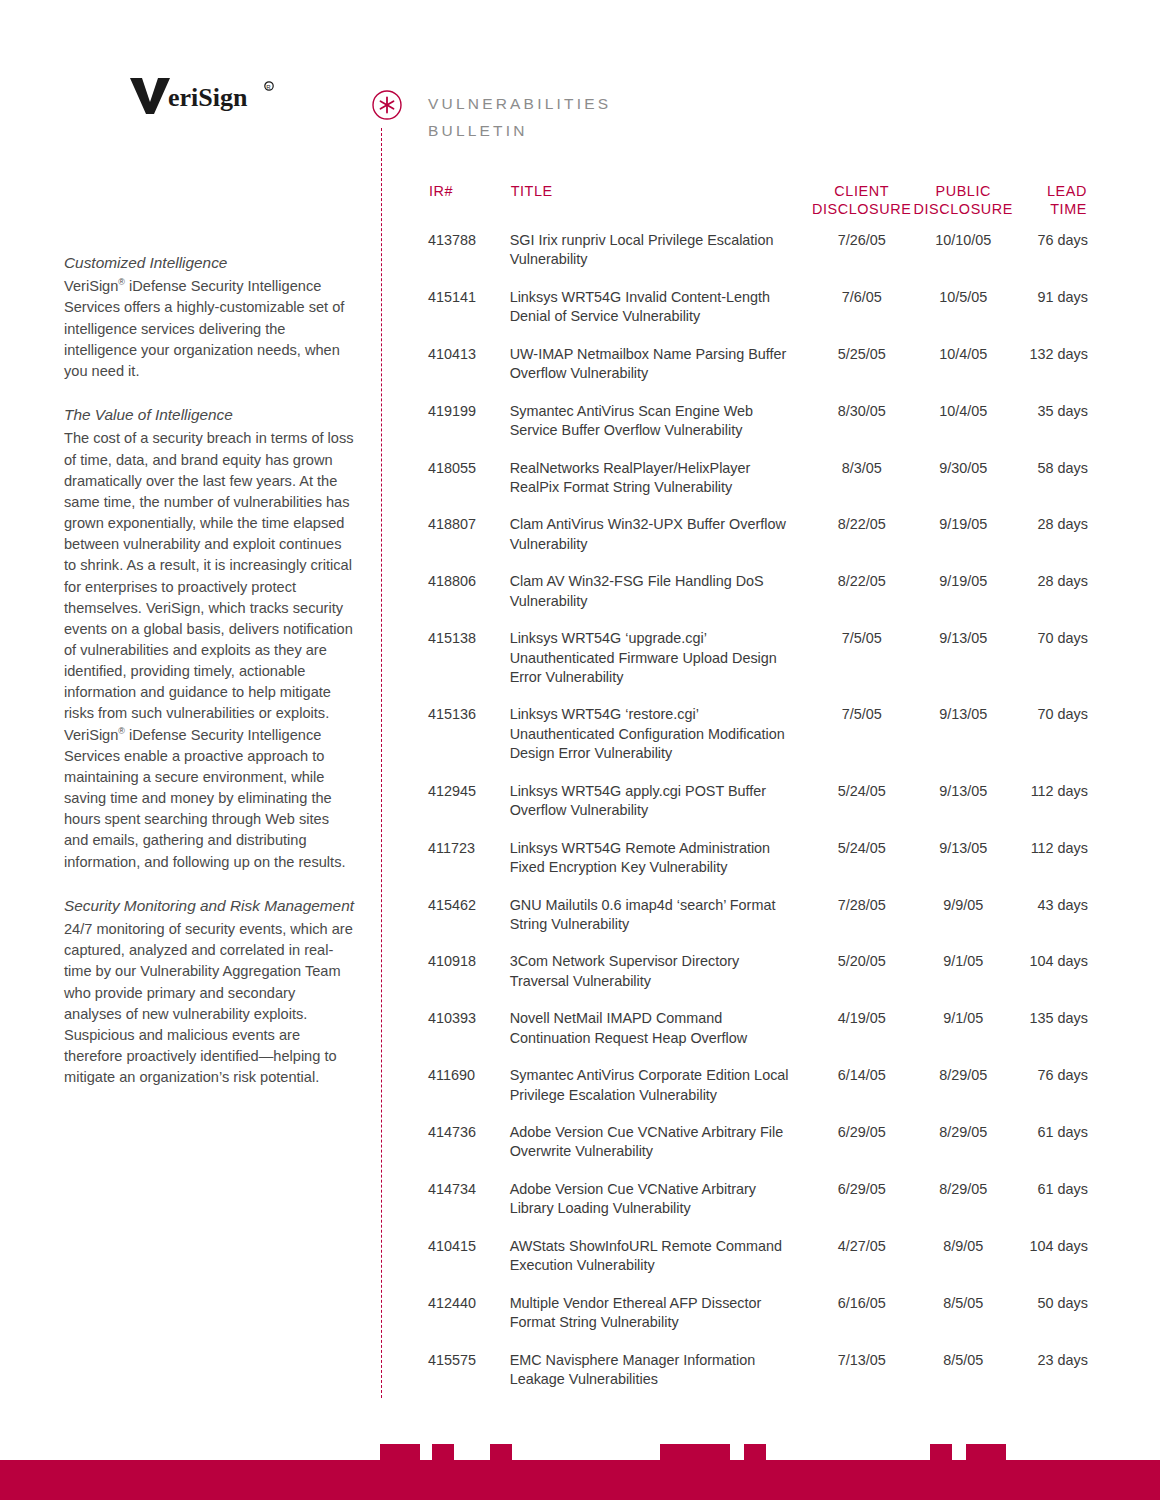eriSign R
VULNERABILITIES
BULLETIN
Customized Intelligence
VeriSign® iDefense Security Intelligence Services offers a highly-customizable set of intelligence services delivering the intelligence your organization needs, when you need it.
The Value of Intelligence
The cost of a security breach in terms of loss of time, data, and brand equity has grown dramatically over the last few years. At the same time, the number of vulnerabilities has grown exponentially, while the time elapsed between vulnerability and exploit continues to shrink. As a result, it is increasingly critical for enterprises to proactively protect themselves. VeriSign, which tracks security events on a global basis, delivers notification of vulnerabilities and exploits as they are identified, providing timely, actionable information and guidance to help mitigate risks from such vulnerabilities or exploits. VeriSign® iDefense Security Intelligence Services enable a proactive approach to maintaining a secure environment, while saving time and money by eliminating the hours spent searching through Web sites and emails, gathering and distributing information, and following up on the results.
Security Monitoring and Risk Management
24/7 monitoring of security events, which are captured, analyzed and correlated in real-time by our Vulnerability Aggregation Team who provide primary and secondary analyses of new vulnerability exploits. Suspicious and malicious events are therefore proactively identified—helping to mitigate an organization’s risk potential.
| IR# | TITLE | CLIENT | PUBLIC | LEAD |
| --- | --- | --- | --- | --- |
| | | DISCLOSURE | DISCLOSURE | TIME |
| 413788 | SGI Irix runpriv Local Privilege Escalation Vulnerability | 7/26/05 | 10/10/05 | 76 days |
| 415141 | Linksys WRT54G Invalid Content-Length Denial of Service Vulnerability | 7/6/05 | 10/5/05 | 91 days |
| 410413 | UW-IMAP Netmailbox Name Parsing Buffer Overflow Vulnerability | 5/25/05 | 10/4/05 | 132 days |
| 419199 | Symantec AntiVirus Scan Engine Web Service Buffer Overflow Vulnerability | 8/30/05 | 10/4/05 | 35 days |
| 418055 | RealNetworks RealPlayer/HelixPlayer RealPix Format String Vulnerability | 8/3/05 | 9/30/05 | 58 days |
| 418807 | Clam AntiVirus Win32-UPX Buffer Overflow Vulnerability | 8/22/05 | 9/19/05 | 28 days |
| 418806 | Clam AV Win32-FSG File Handling DoS Vulnerability | 8/22/05 | 9/19/05 | 28 days |
| 415138 | Linksys WRT54G ‘upgrade.cgi’ Unauthenticated Firmware Upload Design Error Vulnerability | 7/5/05 | 9/13/05 | 70 days |
| 415136 | Linksys WRT54G ‘restore.cgi’ Unauthenticated Configuration Modification Design Error Vulnerability | 7/5/05 | 9/13/05 | 70 days |
| 412945 | Linksys WRT54G apply.cgi POST Buffer Overflow Vulnerability | 5/24/05 | 9/13/05 | 112 days |
| 411723 | Linksys WRT54G Remote Administration Fixed Encryption Key Vulnerability | 5/24/05 | 9/13/05 | 112 days |
| 415462 | GNU Mailutils 0.6 imap4d ‘search’ Format String Vulnerability | 7/28/05 | 9/9/05 | 43 days |
| 410918 | 3Com Network Supervisor Directory Traversal Vulnerability | 5/20/05 | 9/1/05 | 104 days |
| 410393 | Novell NetMail IMAPD Command Continuation Request Heap Overflow | 4/19/05 | 9/1/05 | 135 days |
| 411690 | Symantec AntiVirus Corporate Edition Local Privilege Escalation Vulnerability | 6/14/05 | 8/29/05 | 76 days |
| 414736 | Adobe Version Cue VCNative Arbitrary File Overwrite Vulnerability | 6/29/05 | 8/29/05 | 61 days |
| 414734 | Adobe Version Cue VCNative Arbitrary Library Loading Vulnerability | 6/29/05 | 8/29/05 | 61 days |
| 410415 | AWStats ShowInfoURL Remote Command Execution Vulnerability | 4/27/05 | 8/9/05 | 104 days |
| 412440 | Multiple Vendor Ethereal AFP Dissector Format String Vulnerability | 6/16/05 | 8/5/05 | 50 days |
| 415575 | EMC Navisphere Manager Information Leakage Vulnerabilities | 7/13/05 | 8/5/05 | 23 days |